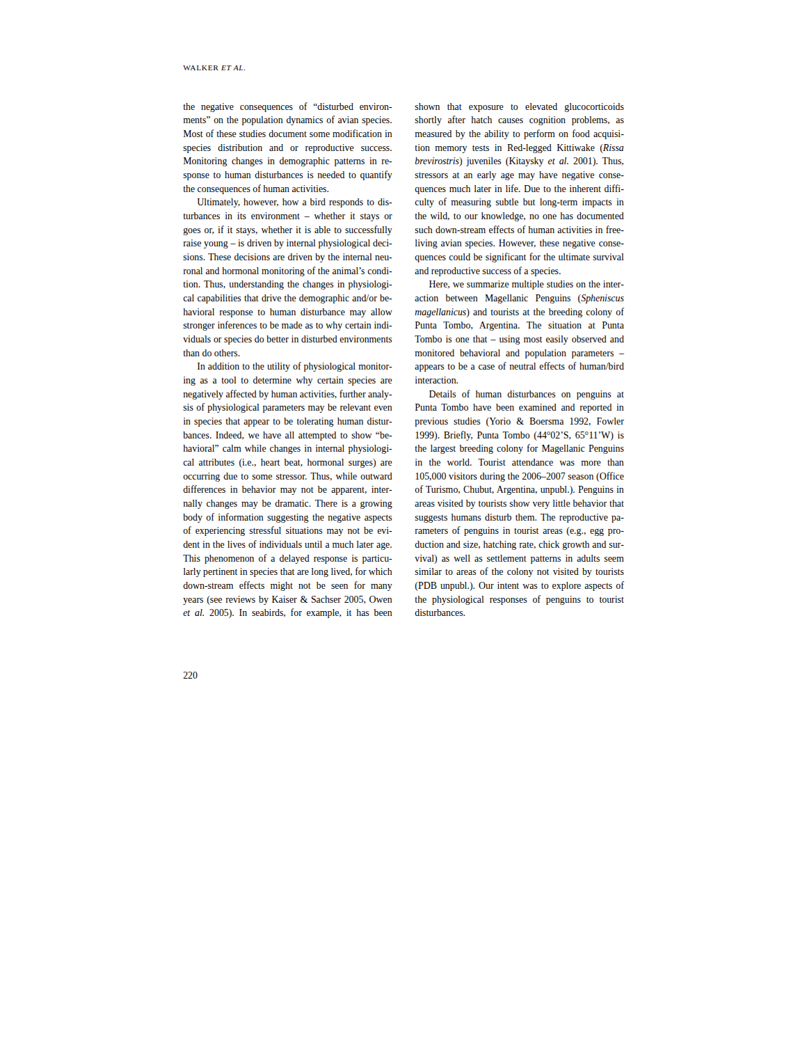WALKER ET AL.
the negative consequences of “disturbed environments” on the population dynamics of avian species. Most of these studies document some modification in species distribution and or reproductive success. Monitoring changes in demographic patterns in response to human disturbances is needed to quantify the consequences of human activities.
Ultimately, however, how a bird responds to disturbances in its environment – whether it stays or goes or, if it stays, whether it is able to successfully raise young – is driven by internal physiological decisions. These decisions are driven by the internal neuronal and hormonal monitoring of the animal’s condition. Thus, understanding the changes in physiological capabilities that drive the demographic and/or behavioral response to human disturbance may allow stronger inferences to be made as to why certain individuals or species do better in disturbed environments than do others.
In addition to the utility of physiological monitoring as a tool to determine why certain species are negatively affected by human activities, further analysis of physiological parameters may be relevant even in species that appear to be tolerating human disturbances. Indeed, we have all attempted to show “behavioral” calm while changes in internal physiological attributes (i.e., heart beat, hormonal surges) are occurring due to some stressor. Thus, while outward differences in behavior may not be apparent, internally changes may be dramatic. There is a growing body of information suggesting the negative aspects of experiencing stressful situations may not be evident in the lives of individuals until a much later age. This phenomenon of a delayed response is particularly pertinent in species that are long lived, for which down-stream effects might not be seen for many years (see reviews by Kaiser & Sachser 2005, Owen et al. 2005). In seabirds, for example, it has been shown that exposure to elevated glucocorticoids shortly after hatch causes cognition problems, as measured by the ability to perform on food acquisition memory tests in Red-legged Kittiwake (Rissa brevirostris) juveniles (Kitaysky et al. 2001). Thus, stressors at an early age may have negative consequences much later in life. Due to the inherent difficulty of measuring subtle but long-term impacts in the wild, to our knowledge, no one has documented such down-stream effects of human activities in free-living avian species. However, these negative consequences could be significant for the ultimate survival and reproductive success of a species.
Here, we summarize multiple studies on the interaction between Magellanic Penguins (Spheniscus magellanicus) and tourists at the breeding colony of Punta Tombo, Argentina. The situation at Punta Tombo is one that – using most easily observed and monitored behavioral and population parameters – appears to be a case of neutral effects of human/bird interaction.
Details of human disturbances on penguins at Punta Tombo have been examined and reported in previous studies (Yorio & Boersma 1992, Fowler 1999). Briefly, Punta Tombo (44°02’S, 65°11’W) is the largest breeding colony for Magellanic Penguins in the world. Tourist attendance was more than 105,000 visitors during the 2006–2007 season (Office of Turismo, Chubut, Argentina, unpubl.). Penguins in areas visited by tourists show very little behavior that suggests humans disturb them. The reproductive parameters of penguins in tourist areas (e.g., egg production and size, hatching rate, chick growth and survival) as well as settlement patterns in adults seem similar to areas of the colony not visited by tourists (PDB unpubl.). Our intent was to explore aspects of the physiological responses of penguins to tourist disturbances.
220